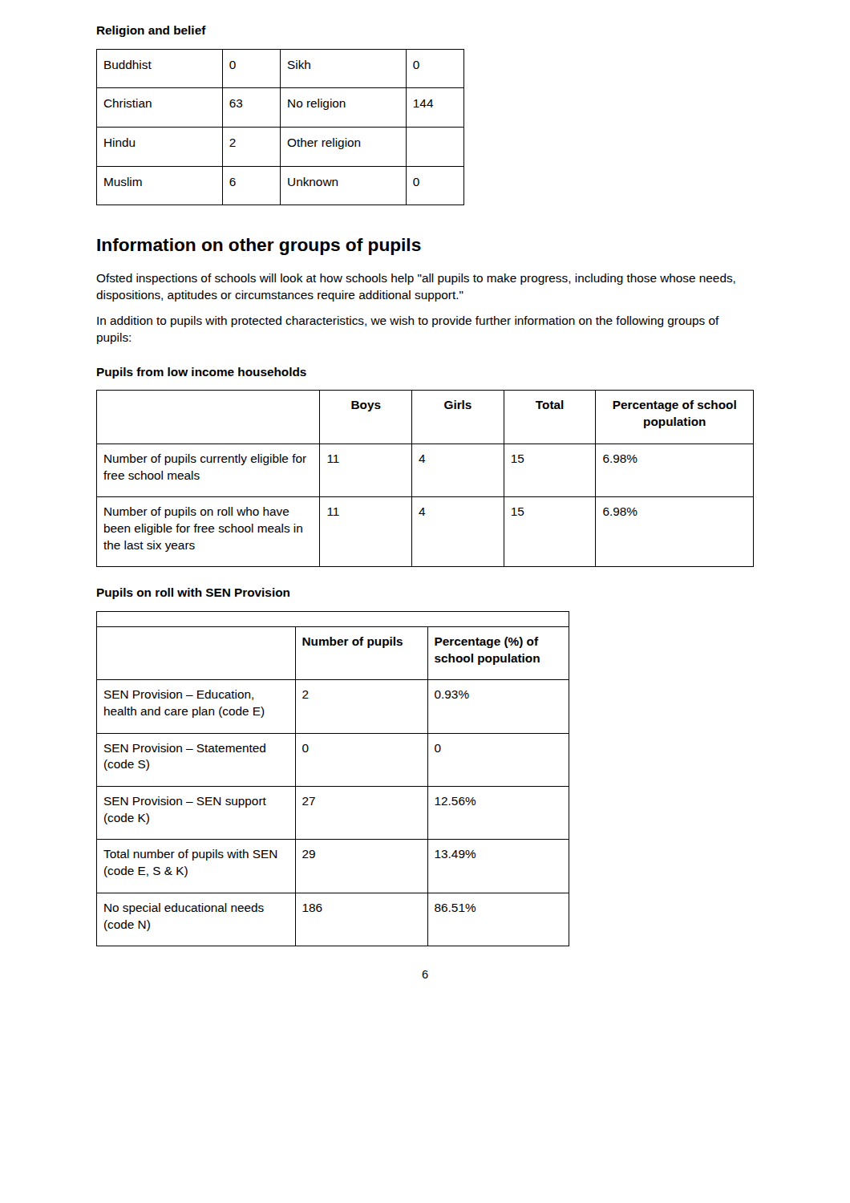Religion and belief
| Buddhist | 0 | Sikh | 0 |
| Christian | 63 | No religion | 144 |
| Hindu | 2 | Other religion | |
| Muslim | 6 | Unknown | 0 |
Information on other groups of pupils
Ofsted inspections of schools will look at how schools help "all pupils to make progress, including those whose needs, dispositions, aptitudes or circumstances require additional support."
In addition to pupils with protected characteristics, we wish to provide further information on the following groups of pupils:
Pupils from low income households
| | Boys | Girls | Total | Percentage of school population |
| --- | --- | --- | --- | --- |
| Number of pupils currently eligible for free school meals | 11 | 4 | 15 | 6.98% |
| Number of pupils on roll who have been eligible for free school meals in the last six years | 11 | 4 | 15 | 6.98% |
Pupils on roll with SEN Provision
| | Number of pupils | Percentage (%) of school population |
| --- | --- | --- |
| SEN Provision – Education, health and care plan (code E) | 2 | 0.93% |
| SEN Provision – Statemented (code S) | 0 | 0 |
| SEN Provision – SEN support (code K) | 27 | 12.56% |
| Total number of pupils with SEN (code E, S & K) | 29 | 13.49% |
| No special educational needs (code N) | 186 | 86.51% |
6